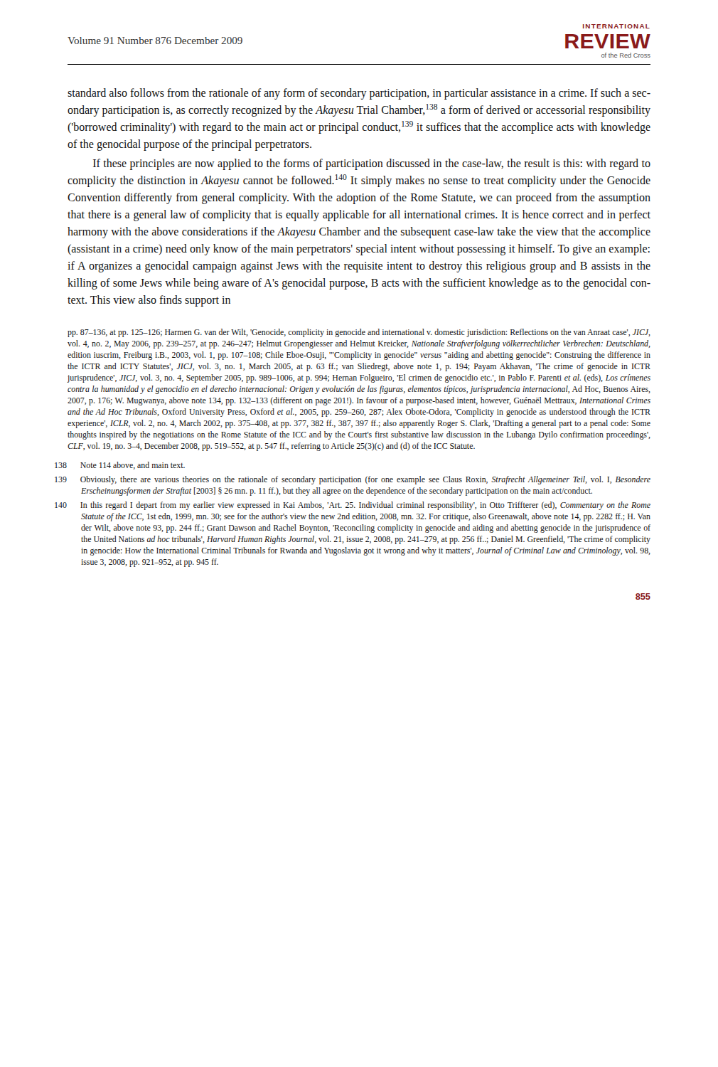Volume 91 Number 876 December 2009
INTERNATIONAL REVIEW of the Red Cross
standard also follows from the rationale of any form of secondary participation, in particular assistance in a crime. If such a secondary participation is, as correctly recognized by the Akayesu Trial Chamber,138 a form of derived or accessorial responsibility ('borrowed criminality') with regard to the main act or principal conduct,139 it suffices that the accomplice acts with knowledge of the genocidal purpose of the principal perpetrators.
If these principles are now applied to the forms of participation discussed in the case-law, the result is this: with regard to complicity the distinction in Akayesu cannot be followed.140 It simply makes no sense to treat complicity under the Genocide Convention differently from general complicity. With the adoption of the Rome Statute, we can proceed from the assumption that there is a general law of complicity that is equally applicable for all international crimes. It is hence correct and in perfect harmony with the above considerations if the Akayesu Chamber and the subsequent case-law take the view that the accomplice (assistant in a crime) need only know of the main perpetrators' special intent without possessing it himself. To give an example: if A organizes a genocidal campaign against Jews with the requisite intent to destroy this religious group and B assists in the killing of some Jews while being aware of A's genocidal purpose, B acts with the sufficient knowledge as to the genocidal context. This view also finds support in
pp. 87–136, at pp. 125–126; Harmen G. van der Wilt, 'Genocide, complicity in genocide and international v. domestic jurisdiction: Reflections on the van Anraat case', JICJ, vol. 4, no. 2, May 2006, pp. 239–257, at pp. 246–247; Helmut Gropengiesser and Helmut Kreicker, Nationale Strafverfolgung völkerrechtlicher Verbrechen: Deutschland, edition iuscrim, Freiburg i.B., 2003, vol. 1, pp. 107–108; Chile Eboe-Osuji, '"Complicity in genocide" versus "aiding and abetting genocide": Construing the difference in the ICTR and ICTY Statutes', JICJ, vol. 3, no. 1, March 2005, at p. 63 ff.; van Sliedregt, above note 1, p. 194; Payam Akhavan, 'The crime of genocide in ICTR jurisprudence', JICJ, vol. 3, no. 4, September 2005, pp. 989–1006, at p. 994; Hernan Folgueiro, 'El crimen de genocidio etc.', in Pablo F. Parenti et al. (eds), Los crímenes contra la humanidad y el genocidio en el derecho internacional: Origen y evolución de las figuras, elementos típicos, jurisprudencia internacional, Ad Hoc, Buenos Aires, 2007, p. 176; W. Mugwanya, above note 134, pp. 132–133 (different on page 201!). In favour of a purpose-based intent, however, Guénaël Mettraux, International Crimes and the Ad Hoc Tribunals, Oxford University Press, Oxford et al., 2005, pp. 259–260, 287; Alex Obote-Odora, 'Complicity in genocide as understood through the ICTR experience', ICLR, vol. 2, no. 4, March 2002, pp. 375–408, at pp. 377, 382 ff., 387, 397 ff.; also apparently Roger S. Clark, 'Drafting a general part to a penal code: Some thoughts inspired by the negotiations on the Rome Statute of the ICC and by the Court's first substantive law discussion in the Lubanga Dyilo confirmation proceedings', CLF, vol. 19, no. 3–4, December 2008, pp. 519–552, at p. 547 ff., referring to Article 25(3)(c) and (d) of the ICC Statute.
138 Note 114 above, and main text.
139 Obviously, there are various theories on the rationale of secondary participation (for one example see Claus Roxin, Strafrecht Allgemeiner Teil, vol. I, Besondere Erscheinungsformen der Straftat [2003] § 26 mn. p. 11 ff.), but they all agree on the dependence of the secondary participation on the main act/conduct.
140 In this regard I depart from my earlier view expressed in Kai Ambos, 'Art. 25. Individual criminal responsibility', in Otto Triffterer (ed), Commentary on the Rome Statute of the ICC, 1st edn, 1999, mn. 30; see for the author's view the new 2nd edition, 2008, mn. 32. For critique, also Greenawalt, above note 14, pp. 2282 ff.; H. Van der Wilt, above note 93, pp. 244 ff.; Grant Dawson and Rachel Boynton, 'Reconciling complicity in genocide and aiding and abetting genocide in the jurisprudence of the United Nations ad hoc tribunals', Harvard Human Rights Journal, vol. 21, issue 2, 2008, pp. 241–279, at pp. 256 ff..; Daniel M. Greenfield, 'The crime of complicity in genocide: How the International Criminal Tribunals for Rwanda and Yugoslavia got it wrong and why it matters', Journal of Criminal Law and Criminology, vol. 98, issue 3, 2008, pp. 921–952, at pp. 945 ff.
855